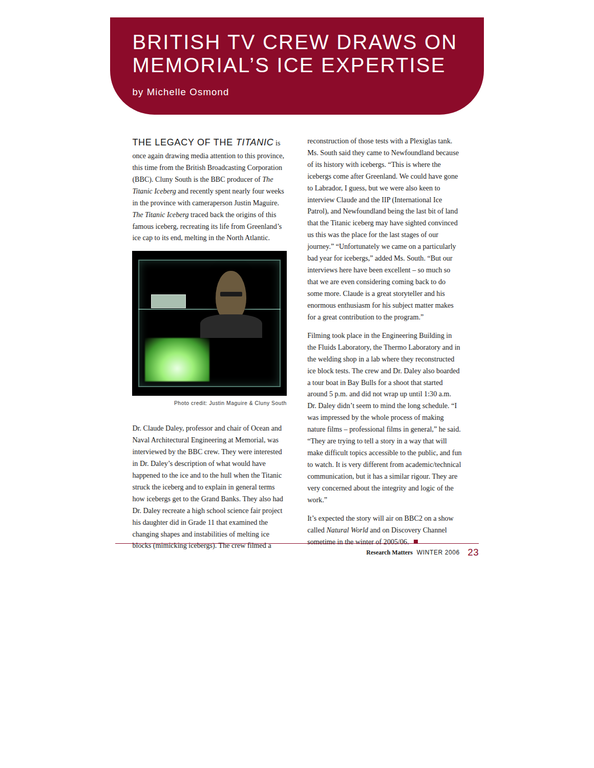British TV Crew Draws on
Memorial’s Ice Expertise by Michelle Osmond
The legacy of the Titanic is once again drawing media attention to this province, this time from the British Broadcasting Corporation (BBC). Cluny South is the BBC producer of The Titanic Iceberg and recently spent nearly four weeks in the province with cameraperson Justin Maguire. The Titanic Iceberg traced back the origins of this famous iceberg, recreating its life from Greenland’s ice cap to its end, melting in the North Atlantic.
Photo credit: Justin Maguire & Cluny South
Dr. Claude Daley, professor and chair of Ocean and Naval Architectural Engineering at Memorial, was interviewed by the BBC crew. They were interested in Dr. Daley’s description of what would have happened to the ice and to the hull when the Titanic struck the iceberg and to explain in general terms how icebergs get to the Grand Banks. They also had Dr. Daley recreate a high school science fair project his daughter did in Grade 11 that examined the changing shapes and instabilities of melting ice blocks (mimicking icebergs). The crew filmed a reconstruction of those tests with a Plexiglas tank. Ms. South said they came to Newfoundland because of its history with icebergs. “This is where the icebergs come after Greenland. We could have gone to Labrador, I guess, but we were also keen to interview Claude and the IIP (International Ice Patrol), and Newfoundland being the last bit of land that the Titanic iceberg may have sighted convinced us this was the place for the last stages of our journey.” “Unfortunately we came on a particularly bad year for icebergs,” added Ms. South. “But our interviews here have been excellent – so much so that we are even considering coming back to do some more. Claude is a great storyteller and his enormous enthusiasm for his subject matter makes for a great contribution to the program.”
Filming took place in the Engineering Building in the Fluids Laboratory, the Thermo Laboratory and in the welding shop in a lab where they reconstructed ice block tests. The crew and Dr. Daley also boarded a tour boat in Bay Bulls for a shoot that started around 5 p.m. and did not wrap up until 1:30 a.m. Dr. Daley didn’t seem to mind the long schedule. “I was impressed by the whole process of making nature films – professional films in general,” he said. “They are trying to tell a story in a way that will make difficult topics accessible to the public, and fun to watch. It is very different from academic/technical communication, but it has a similar rigour. They are very concerned about the integrity and logic of the work.”
It’s expected the story will air on BBC2 on a show called Natural World and on Discovery Channel sometime in the winter of 2005/06.
Research Matters WINTER 2006 23